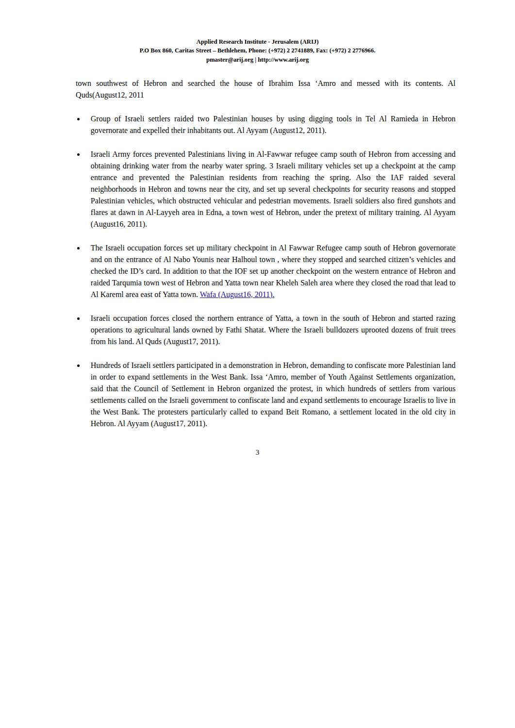Applied Research Institute - Jerusalem (ARIJ)
P.O Box 860, Caritas Street – Bethlehem, Phone: (+972) 2 2741889, Fax: (+972) 2 2776966.
pmaster@arij.org | http://www.arij.org
town southwest of Hebron and searched the house of Ibrahim Issa ‘Amro and messed with its contents. Al Quds(August12, 2011
Group of Israeli settlers raided two Palestinian houses by using digging tools in Tel Al Ramieda in Hebron governorate and expelled their inhabitants out. Al Ayyam (August12, 2011).
Israeli Army forces prevented Palestinians living in Al-Fawwar refugee camp south of Hebron from accessing and obtaining drinking water from the nearby water spring. 3 Israeli military vehicles set up a checkpoint at the camp entrance and prevented the Palestinian residents from reaching the spring. Also the IAF raided several neighborhoods in Hebron and towns near the city, and set up several checkpoints for security reasons and stopped Palestinian vehicles, which obstructed vehicular and pedestrian movements. Israeli soldiers also fired gunshots and flares at dawn in Al-Layyeh area in Edna, a town west of Hebron, under the pretext of military training. Al Ayyam (August16, 2011).
The Israeli occupation forces set up military checkpoint in Al Fawwar Refugee camp south of Hebron governorate and on the entrance of Al Nabo Younis near Halhoul town , where they stopped and searched citizen’s vehicles and checked the ID’s card. In addition to that the IOF set up another checkpoint on the western entrance of Hebron and raided Tarqumia town west of Hebron and Yatta town near Kheleh Saleh area where they closed the road that lead to Al Kareml area east of Yatta town. Wafa (August16, 2011).
Israeli occupation forces closed the northern entrance of Yatta, a town in the south of Hebron and started razing operations to agricultural lands owned by Fathi Shatat. Where the Israeli bulldozers uprooted dozens of fruit trees from his land. Al Quds (August17, 2011).
Hundreds of Israeli settlers participated in a demonstration in Hebron, demanding to confiscate more Palestinian land in order to expand settlements in the West Bank. Issa ‘Amro, member of Youth Against Settlements organization, said that the Council of Settlement in Hebron organized the protest, in which hundreds of settlers from various settlements called on the Israeli government to confiscate land and expand settlements to encourage Israelis to live in the West Bank. The protesters particularly called to expand Beit Romano, a settlement located in the old city in Hebron. Al Ayyam (August17, 2011).
3